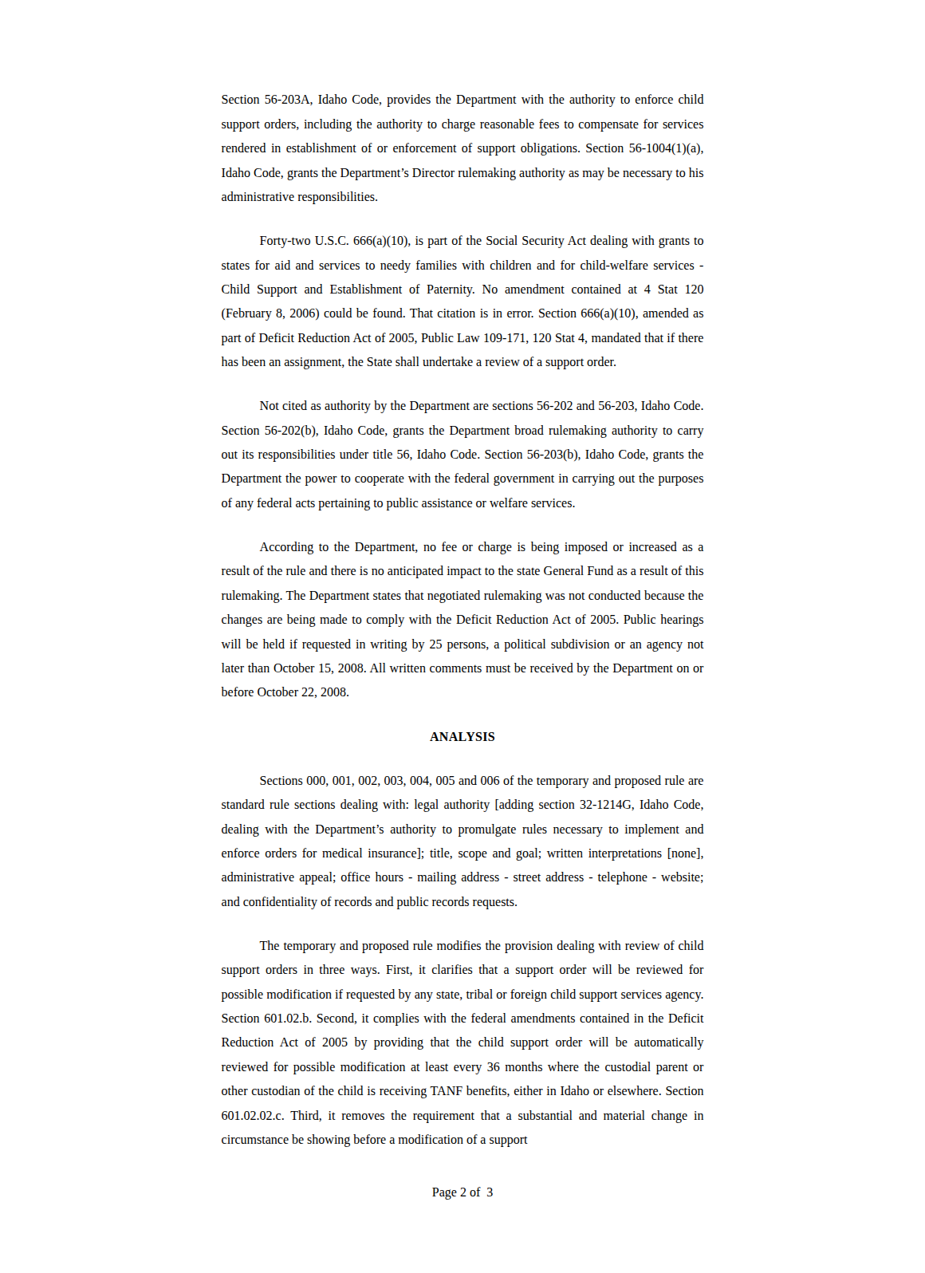Section 56-203A, Idaho Code, provides the Department with the authority to enforce child support orders, including the authority to charge reasonable fees to compensate for services rendered in establishment of or enforcement of support obligations. Section 56-1004(1)(a), Idaho Code, grants the Department’s Director rulemaking authority as may be necessary to his administrative responsibilities.
Forty-two U.S.C. 666(a)(10), is part of the Social Security Act dealing with grants to states for aid and services to needy families with children and for child-welfare services - Child Support and Establishment of Paternity. No amendment contained at 4 Stat 120 (February 8, 2006) could be found. That citation is in error. Section 666(a)(10), amended as part of Deficit Reduction Act of 2005, Public Law 109-171, 120 Stat 4, mandated that if there has been an assignment, the State shall undertake a review of a support order.
Not cited as authority by the Department are sections 56-202 and 56-203, Idaho Code. Section 56-202(b), Idaho Code, grants the Department broad rulemaking authority to carry out its responsibilities under title 56, Idaho Code. Section 56-203(b), Idaho Code, grants the Department the power to cooperate with the federal government in carrying out the purposes of any federal acts pertaining to public assistance or welfare services.
According to the Department, no fee or charge is being imposed or increased as a result of the rule and there is no anticipated impact to the state General Fund as a result of this rulemaking. The Department states that negotiated rulemaking was not conducted because the changes are being made to comply with the Deficit Reduction Act of 2005. Public hearings will be held if requested in writing by 25 persons, a political subdivision or an agency not later than October 15, 2008. All written comments must be received by the Department on or before October 22, 2008.
ANALYSIS
Sections 000, 001, 002, 003, 004, 005 and 006 of the temporary and proposed rule are standard rule sections dealing with: legal authority [adding section 32-1214G, Idaho Code, dealing with the Department’s authority to promulgate rules necessary to implement and enforce orders for medical insurance]; title, scope and goal; written interpretations [none], administrative appeal; office hours - mailing address - street address - telephone - website; and confidentiality of records and public records requests.
The temporary and proposed rule modifies the provision dealing with review of child support orders in three ways. First, it clarifies that a support order will be reviewed for possible modification if requested by any state, tribal or foreign child support services agency. Section 601.02.b. Second, it complies with the federal amendments contained in the Deficit Reduction Act of 2005 by providing that the child support order will be automatically reviewed for possible modification at least every 36 months where the custodial parent or other custodian of the child is receiving TANF benefits, either in Idaho or elsewhere. Section 601.02.02.c. Third, it removes the requirement that a substantial and material change in circumstance be showing before a modification of a support
Page 2 of 3